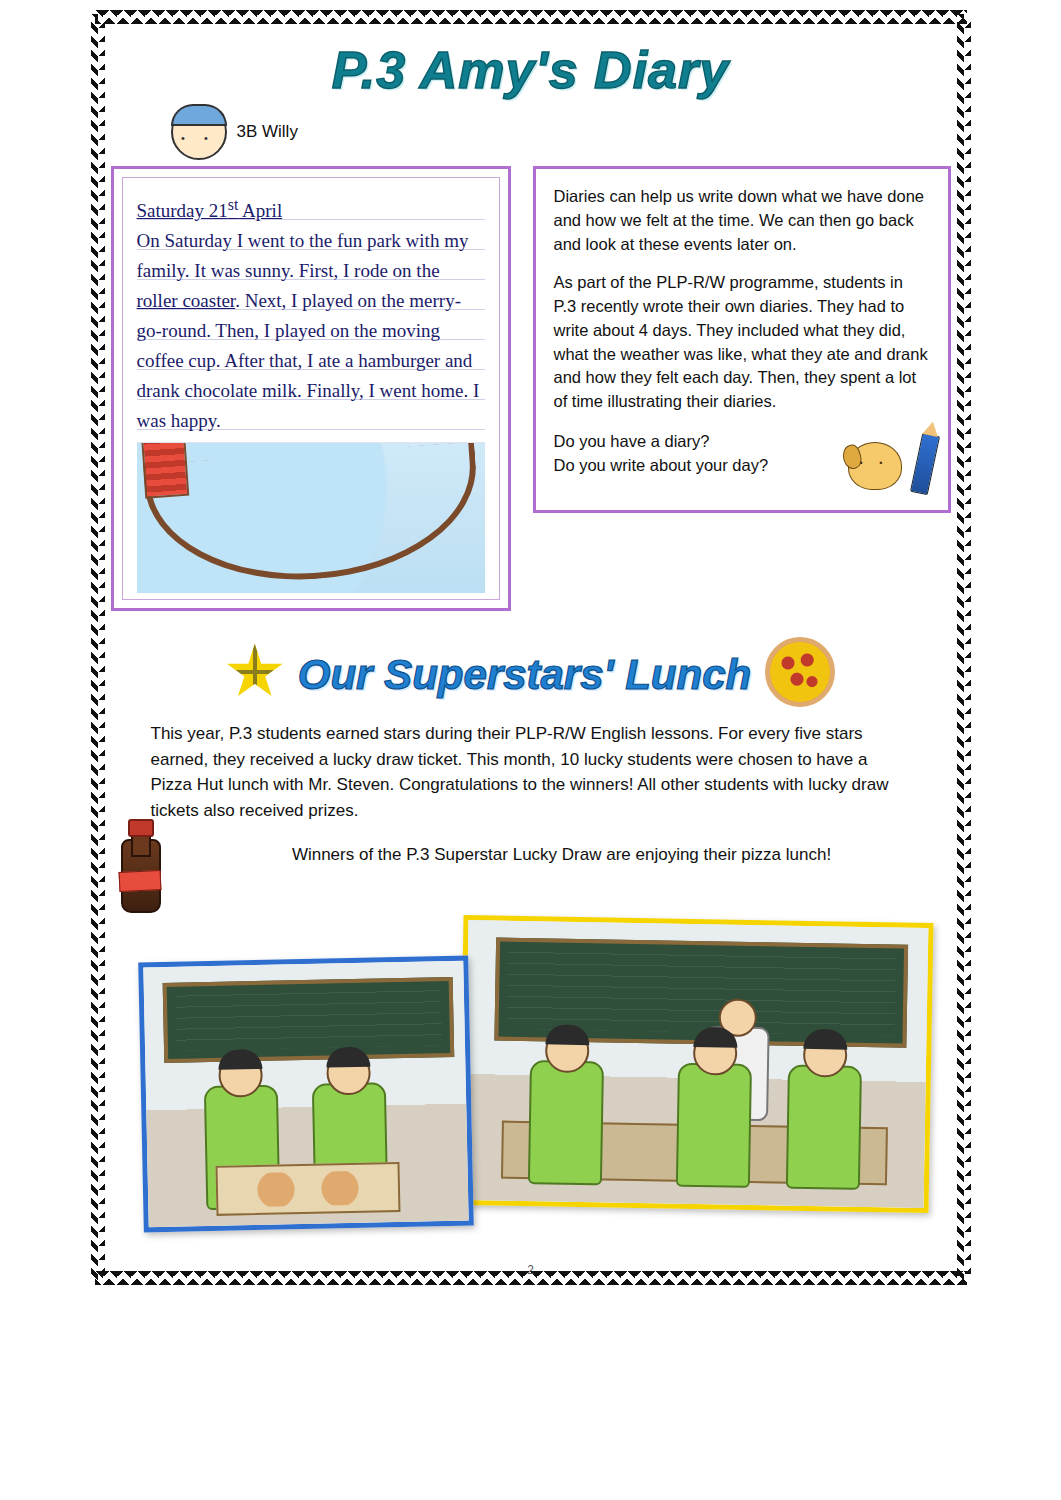P.3 Amy's Diary
3B Willy
Saturday 21st April
On Saturday I went to the fun park with my family. It was sunny. First, I rode on the roller coaster. Next, I played on the merry-go-round. Then, I played on the moving coffee cup. After that, I ate a hamburger and drank chocolate milk. Finally, I went home. I was happy.
Diaries can help us write down what we have done and how we felt at the time. We can then go back and look at these events later on.
As part of the PLP-R/W programme, students in P.3 recently wrote their own diaries. They had to write about 4 days. They included what they did, what the weather was like, what they ate and drank and how they felt each day. Then, they spent a lot of time illustrating their diaries.
Do you have a diary?
Do you write about your day?
Our Superstars' Lunch
This year, P.3 students earned stars during their PLP-R/W English lessons. For every five stars earned, they received a lucky draw ticket. This month, 10 lucky students were chosen to have a Pizza Hut lunch with Mr. Steven. Congratulations to the winners! All other students with lucky draw tickets also received prizes.
Winners of the P.3 Superstar Lucky Draw are enjoying their pizza lunch!
2